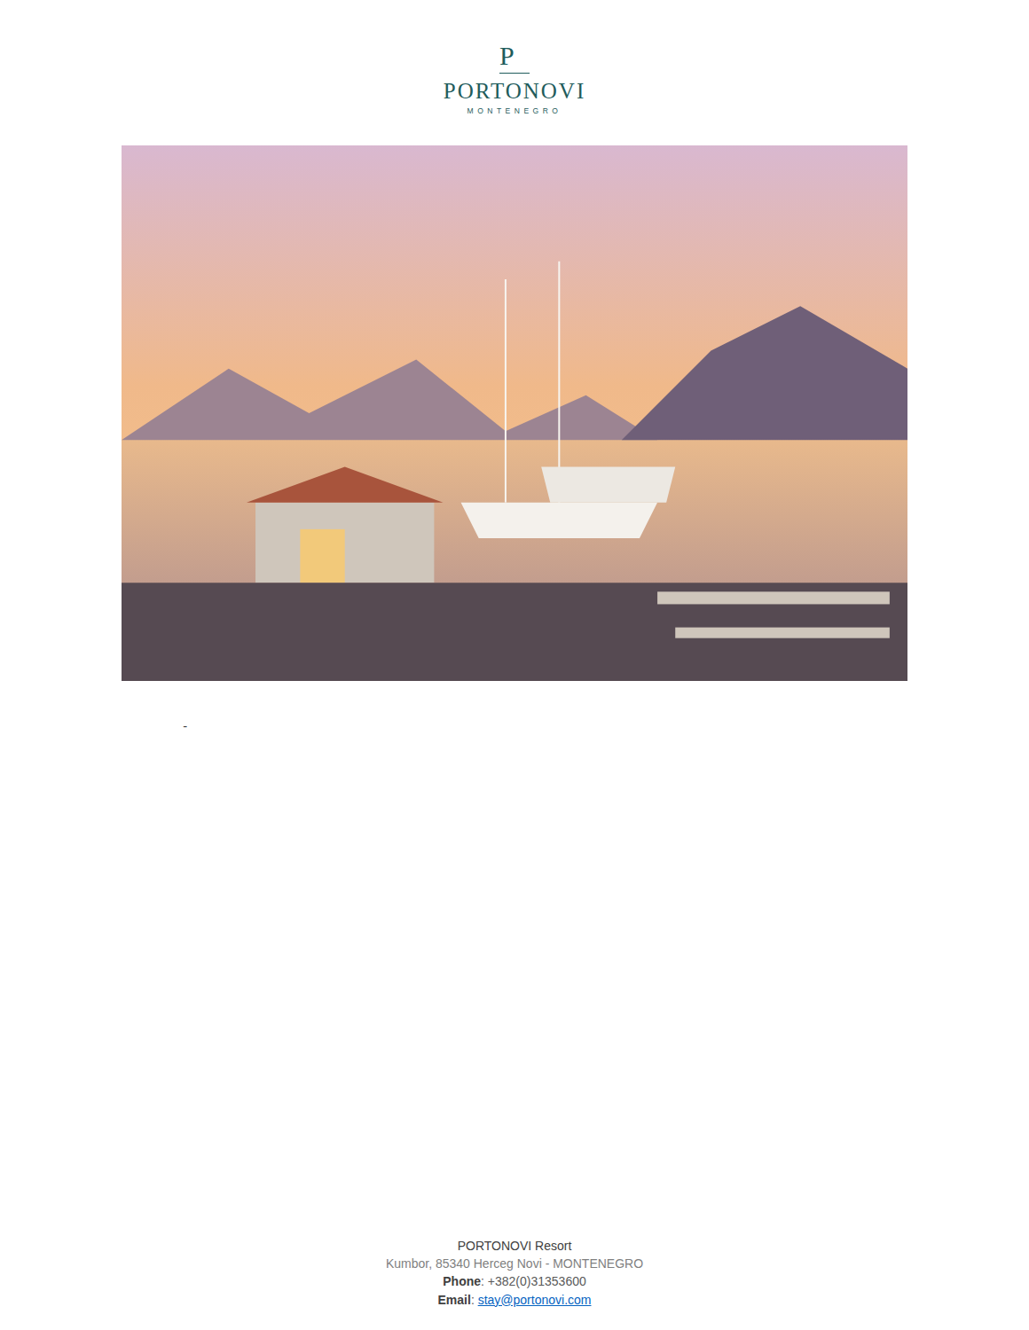P
PORTONOVI
Montenegro
-
PORTONOVI Resort
Kumbor, 85340 Herceg Novi - MONTENEGRO
Phone: +382(0)31353600
Email: stay@portonovi.com